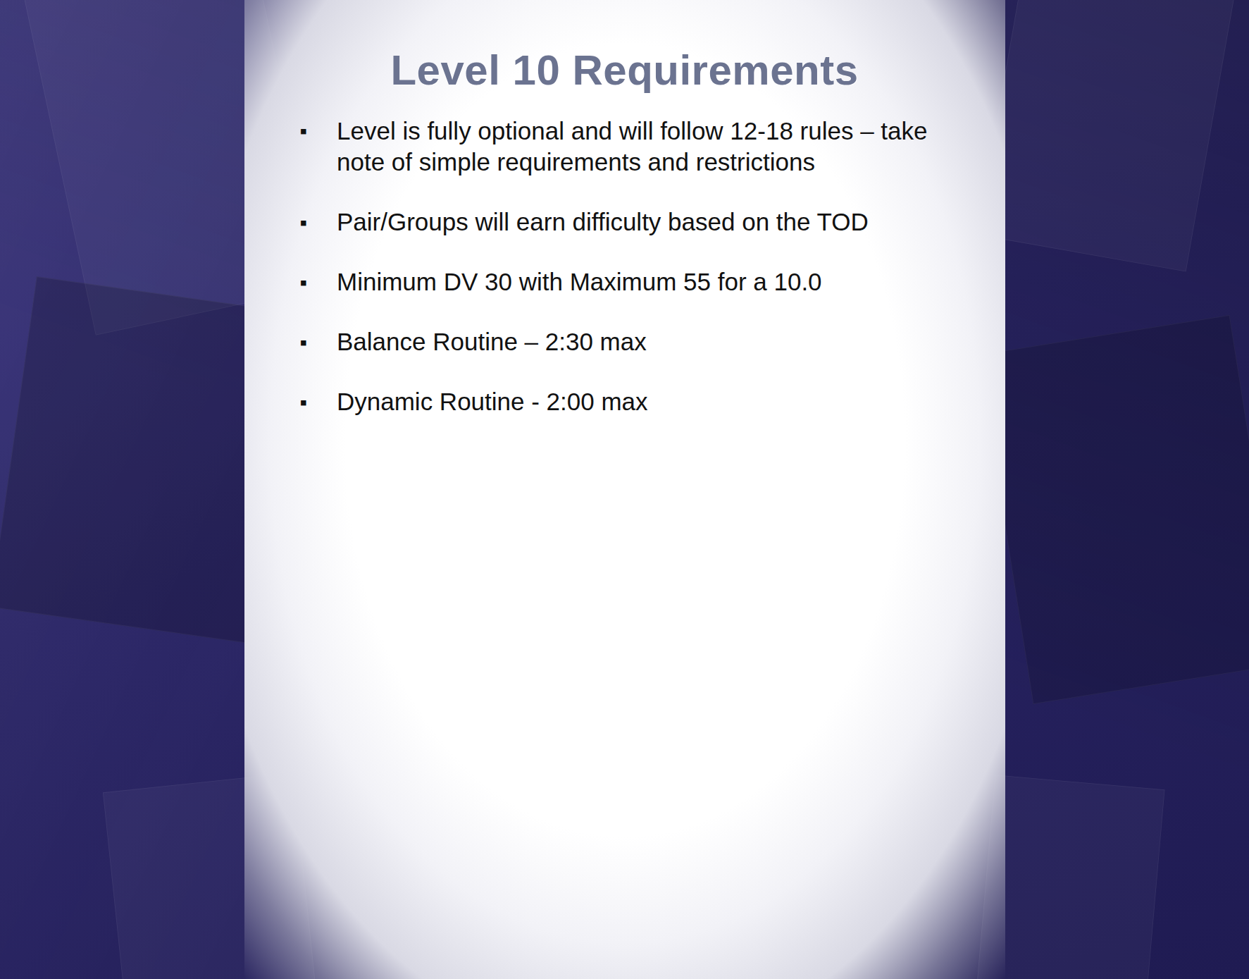Level 10 Requirements
Level is fully optional and will follow 12-18 rules – take note of simple requirements and restrictions
Pair/Groups will earn difficulty based on the TOD
Minimum DV 30 with Maximum 55 for a 10.0
Balance Routine – 2:30 max
Dynamic Routine - 2:00 max